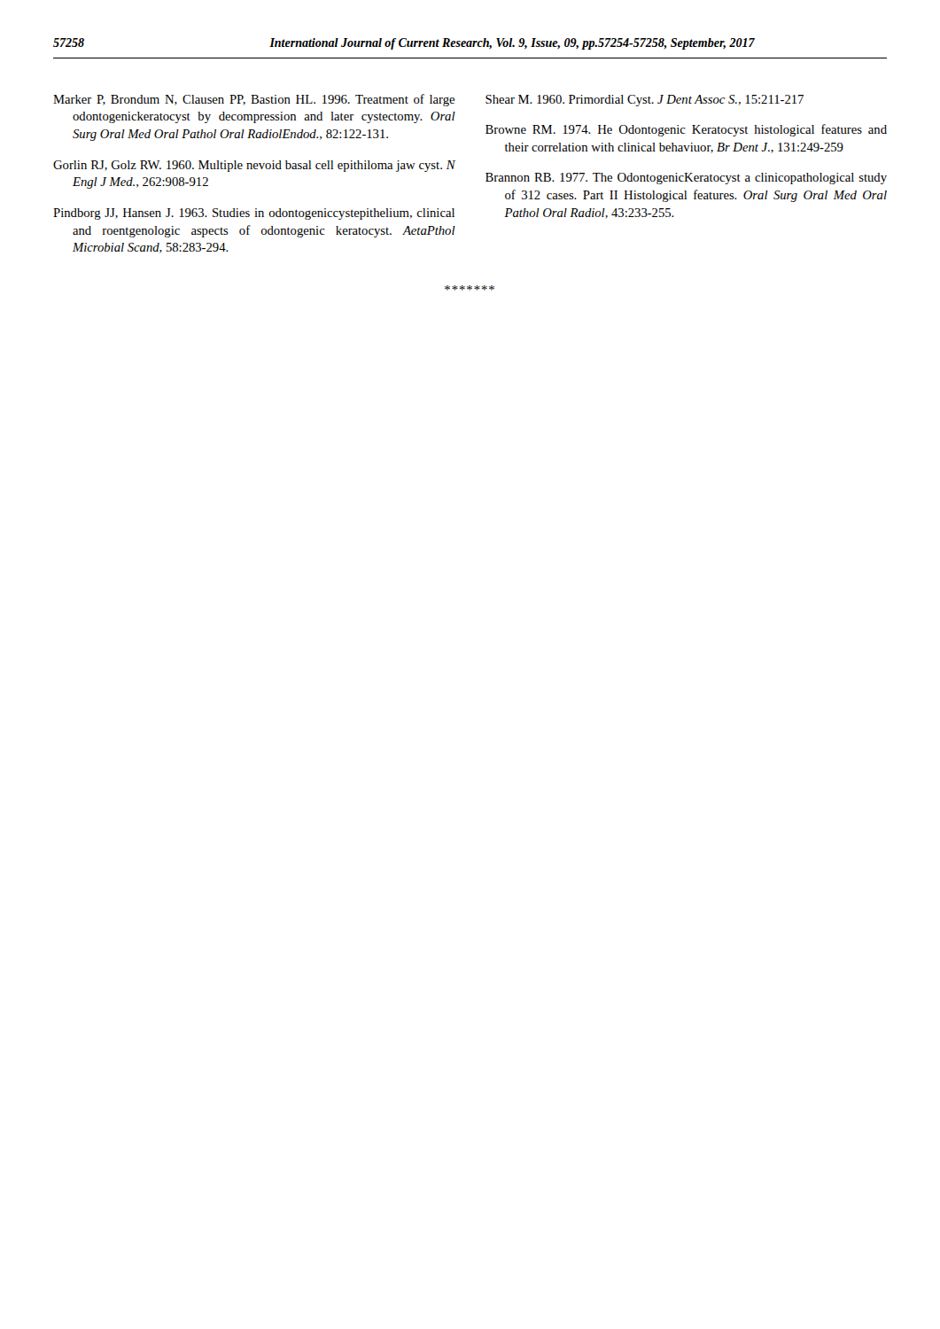57258 International Journal of Current Research, Vol. 9, Issue, 09, pp.57254-57258, September, 2017
Marker P, Brondum N, Clausen PP, Bastion HL. 1996. Treatment of large odontogenickeratocyst by decompression and later cystectomy. Oral Surg Oral Med Oral Pathol Oral RadiolEndod., 82:122-131.
Gorlin RJ, Golz RW. 1960. Multiple nevoid basal cell epithiloma jaw cyst. N Engl J Med., 262:908-912
Pindborg JJ, Hansen J. 1963. Studies in odontogeniccystepithelium, clinical and roentgenologic aspects of odontogenic keratocyst. AetaPthol Microbial Scand, 58:283-294.
Shear M. 1960. Primordial Cyst. J Dent Assoc S., 15:211-217
Browne RM. 1974. He Odontogenic Keratocyst histological features and their correlation with clinical behaviuor, Br Dent J., 131:249-259
Brannon RB. 1977. The OdontogenicKeratocyst a clinicopathological study of 312 cases. Part II Histological features. Oral Surg Oral Med Oral Pathol Oral Radiol, 43:233-255.
*******